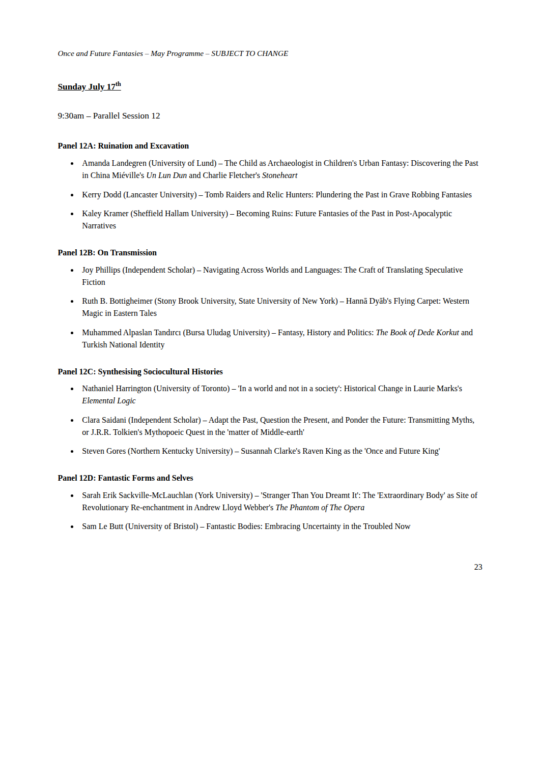Once and Future Fantasies – May Programme – SUBJECT TO CHANGE
Sunday July 17th
9:30am – Parallel Session 12
Panel 12A: Ruination and Excavation
Amanda Landegren (University of Lund) – The Child as Archaeologist in Children's Urban Fantasy: Discovering the Past in China Miéville's Un Lun Dun and Charlie Fletcher's Stoneheart
Kerry Dodd (Lancaster University) – Tomb Raiders and Relic Hunters: Plundering the Past in Grave Robbing Fantasies
Kaley Kramer (Sheffield Hallam University) – Becoming Ruins: Future Fantasies of the Past in Post-Apocalyptic Narratives
Panel 12B: On Transmission
Joy Phillips (Independent Scholar) – Navigating Across Worlds and Languages: The Craft of Translating Speculative Fiction
Ruth B. Bottigheimer (Stony Brook University, State University of New York) – Hannā Dyāb's Flying Carpet: Western Magic in Eastern Tales
Muhammed Alpaslan Tandırcı (Bursa Uludag University) – Fantasy, History and Politics: The Book of Dede Korkut and Turkish National Identity
Panel 12C: Synthesising Sociocultural Histories
Nathaniel Harrington (University of Toronto) – 'In a world and not in a society': Historical Change in Laurie Marks's Elemental Logic
Clara Saidani (Independent Scholar) – Adapt the Past, Question the Present, and Ponder the Future: Transmitting Myths, or J.R.R. Tolkien's Mythopoeic Quest in the 'matter of Middle-earth'
Steven Gores (Northern Kentucky University) – Susannah Clarke's Raven King as the 'Once and Future King'
Panel 12D: Fantastic Forms and Selves
Sarah Erik Sackville-McLauchlan (York University) – 'Stranger Than You Dreamt It': The 'Extraordinary Body' as Site of Revolutionary Re-enchantment in Andrew Lloyd Webber's The Phantom of The Opera
Sam Le Butt (University of Bristol) – Fantastic Bodies: Embracing Uncertainty in the Troubled Now
23